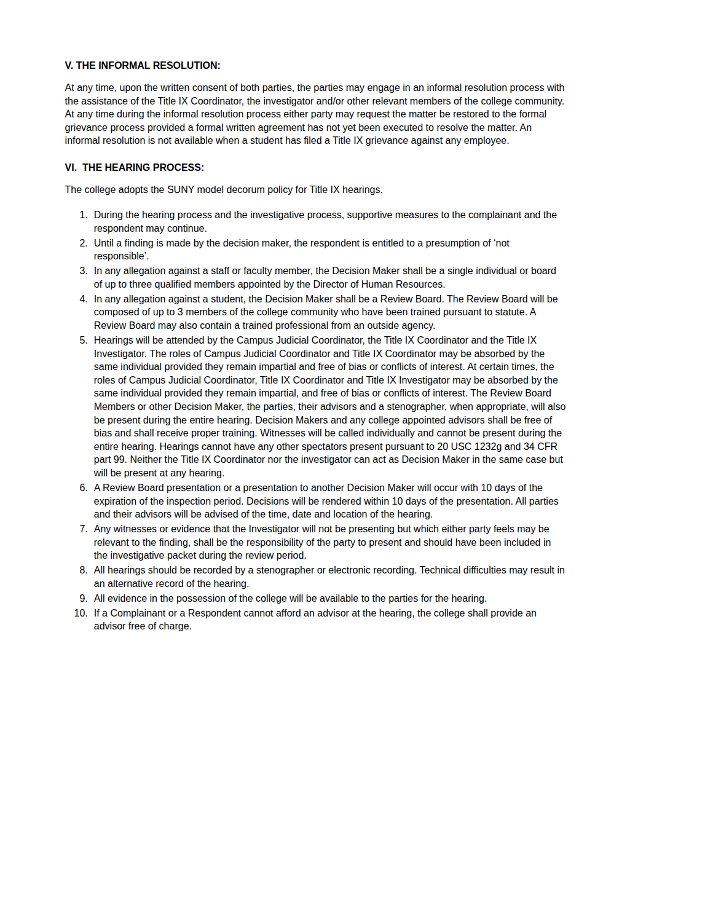V. THE INFORMAL RESOLUTION:
At any time, upon the written consent of both parties, the parties may engage in an informal resolution process with the assistance of the Title IX Coordinator, the investigator and/or other relevant members of the college community. At any time during the informal resolution process either party may request the matter be restored to the formal grievance process provided a formal written agreement has not yet been executed to resolve the matter. An informal resolution is not available when a student has filed a Title IX grievance against any employee.
VI. THE HEARING PROCESS:
The college adopts the SUNY model decorum policy for Title IX hearings.
During the hearing process and the investigative process, supportive measures to the complainant and the respondent may continue.
Until a finding is made by the decision maker, the respondent is entitled to a presumption of ‘not responsible’.
In any allegation against a staff or faculty member, the Decision Maker shall be a single individual or board of up to three qualified members appointed by the Director of Human Resources.
In any allegation against a student, the Decision Maker shall be a Review Board. The Review Board will be composed of up to 3 members of the college community who have been trained pursuant to statute. A Review Board may also contain a trained professional from an outside agency.
Hearings will be attended by the Campus Judicial Coordinator, the Title IX Coordinator and the Title IX Investigator. The roles of Campus Judicial Coordinator and Title IX Coordinator may be absorbed by the same individual provided they remain impartial and free of bias or conflicts of interest. At certain times, the roles of Campus Judicial Coordinator, Title IX Coordinator and Title IX Investigator may be absorbed by the same individual provided they remain impartial, and free of bias or conflicts of interest. The Review Board Members or other Decision Maker, the parties, their advisors and a stenographer, when appropriate, will also be present during the entire hearing. Decision Makers and any college appointed advisors shall be free of bias and shall receive proper training. Witnesses will be called individually and cannot be present during the entire hearing. Hearings cannot have any other spectators present pursuant to 20 USC 1232g and 34 CFR part 99. Neither the Title IX Coordinator nor the investigator can act as Decision Maker in the same case but will be present at any hearing.
A Review Board presentation or a presentation to another Decision Maker will occur with 10 days of the expiration of the inspection period. Decisions will be rendered within 10 days of the presentation. All parties and their advisors will be advised of the time, date and location of the hearing.
Any witnesses or evidence that the Investigator will not be presenting but which either party feels may be relevant to the finding, shall be the responsibility of the party to present and should have been included in the investigative packet during the review period.
All hearings should be recorded by a stenographer or electronic recording. Technical difficulties may result in an alternative record of the hearing.
All evidence in the possession of the college will be available to the parties for the hearing.
If a Complainant or a Respondent cannot afford an advisor at the hearing, the college shall provide an advisor free of charge.